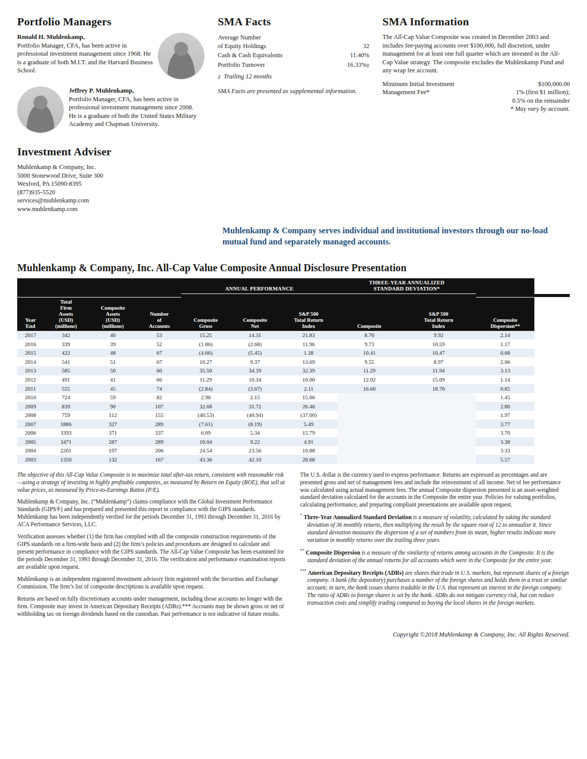Portfolio Managers
Ronald H. Muhlenkamp,
Portfolio Manager, CFA, has been active in professional investment management since 1968. He is a graduate of both M.I.T. and the Harvard Business School.
Jeffrey P. Muhlenkamp,
Portfolio Manager, CFA, has been active in professional investment management since 2008.
He is a graduate of both the United States Military Academy and Chapman University.
Investment Adviser
Muhlenkamp & Company, Inc.
5000 Stonewood Drive, Suite 300
Wexford, PA 15090-8395
(877)935-5520
services@muhlenkamp.com
www.muhlenkamp.com
SMA Facts
| Average Number of Equity Holdings | 32 |
| Cash & Cash Equivalents | 11.40% |
| Portfolio Turnover | 16.33% ‡ |
‡ Trailing 12 months
SMA Facts are presented as supplemental information.
SMA Information
The All-Cap Value Composite was created in December 2003 and includes fee-paying accounts over $100,000, full discretion, under management for at least one full quarter which are invested in the All-Cap Value strategy. The composite excludes the Muhlenkamp Fund and any wrap fee account.
Minimum Initial Investment$100,000.00
Management Fee*1% (first $1 million);
0.5% on the remainder
* May vary by account.
Muhlenkamp & Company serves individual and institutional investors through our no-load mutual fund and separately managed accounts.
Muhlenkamp & Company, Inc. All-Cap Value Composite Annual Disclosure Presentation
| | | | | ANNUAL PERFORMANCE | THREE-YEAR ANNUALIZED STANDARD DEVIATION* | |
| --- | --- | --- | --- | --- | --- | --- |
| Year End | Total Firm Assets (USD) (millions) | Composite Assets (USD) (millions) | Number of Accounts | Composite Gross | Composite Net | S&P 500 Total Return Index | Composite | S&P 500 Total Return Index | Composite Dispersion** |
| 2017 | 342 | 40 | 53 | 15.25 | 14.31 | 21.83 | 8.70 | 9.92 | 2.14 |
| 2016 | 339 | 39 | 52 | (1.86) | (2.68) | 11.96 | 9.73 | 10.59 | 1.17 |
| 2015 | 422 | 48 | 67 | (4.66) | (5.45) | 1.38 | 10.41 | 10.47 | 0.68 |
| 2014 | 541 | 51 | 67 | 10.27 | 9.37 | 13.69 | 9.55 | 8.97 | 2.06 |
| 2013 | 585 | 50 | 60 | 35.50 | 34.39 | 32.39 | 11.29 | 11.94 | 3.13 |
| 2012 | 491 | 41 | 66 | 11.29 | 10.34 | 16.00 | 12.02 | 15.09 | 1.14 |
| 2011 | 555 | 45 | 74 | (2.84) | (3.67) | 2.11 | 16.60 | 18.70 | 0.85 |
| 2010 | 724 | 59 | 82 | 2.96 | 2.15 | 15.06 | | | 1.45 |
| 2009 | 839 | 90 | 107 | 32.68 | 31.72 | 26.46 | | | 2.80 |
| 2008 | 759 | 112 | 155 | (40.53) | (40.94) | (37.00) | | | 1.97 |
| 2007 | 1886 | 327 | 289 | (7.61) | (8.19) | 5.49 | | | 3.77 |
| 2006 | 3393 | 371 | 337 | 6.09 | 5.34 | 15.79 | | | 3.70 |
| 2005 | 3471 | 287 | 289 | 10.04 | 9.22 | 4.91 | | | 3.38 |
| 2004 | 2261 | 197 | 206 | 24.54 | 23.56 | 10.88 | | | 3.33 |
| 2003 | 1350 | 132 | 167 | 43.36 | 42.10 | 28.68 | | | 5.57 |
The objective of this All-Cap Value Composite is to maximize total after-tax return, consistent with reasonable risk—using a strategy of investing in highly profitable companies, as measured by Return on Equity (ROE), that sell at value prices, as measured by Price-to-Earnings Ratios (P/E).
Muhlenkamp & Company, Inc. (“Muhlenkamp”) claims compliance with the Global Investment Performance Standards (GIPS®) and has prepared and presented this report in compliance with the GIPS standards. Muhlenkamp has been independently verified for the periods December 31, 1993 through December 31, 2016 by ACA Performance Services, LLC.
Verification assesses whether (1) the firm has complied with all the composite construction requirements of the GIPS standards on a firm-wide basis and (2) the firm’s policies and procedures are designed to calculate and present performance in compliance with the GIPS standards. The All-Cap Value Composite has been examined for the periods December 31, 1993 through December 31, 2016. The verification and performance examination reports are available upon request.
Muhlenkamp is an independent registered investment advisory firm registered with the Securities and Exchange Commission. The firm’s list of composite descriptions is available upon request.
Returns are based on fully discretionary accounts under management, including those accounts no longer with the firm. Composite may invest in American Depositary Receipts (ADRs).*** Accounts may be shown gross or net of withholding tax on foreign dividends based on the custodian. Past performance is not indicative of future results.
The U.S. dollar is the currency used to express performance. Returns are expressed as percentages and are presented gross and net of management fees and include the reinvestment of all income. Net of fee performance was calculated using actual management fees. The annual Composite dispersion presented is an asset-weighted standard deviation calculated for the accounts in the Composite the entire year. Policies for valuing portfolios, calculating performance, and preparing compliant presentations are available upon request.
* Three-Year Annualized Standard Deviation is a measure of volatility, calculated by taking the standard deviation of 36 monthly returns, then multiplying the result by the square root of 12 to annualize it. Since standard deviation measures the dispersion of a set of numbers from its mean, higher results indicate more variation in monthly returns over the trailing three years.
** Composite Dispersion is a measure of the similarity of returns among accounts in the Composite. It is the standard deviation of the annual returns for all accounts which were in the Composite for the entire year.
*** American Depositary Receipts (ADRs) are shares that trade in U.S. markets, but represent shares of a foreign company. A bank (the depository) purchases a number of the foreign shares and holds them in a trust or similar account; in turn, the bank issues shares tradable in the U.S. that represent an interest in the foreign company. The ratio of ADRs to foreign shares is set by the bank. ADRs do not mitigate currency risk, but can reduce transaction costs and simplify trading compared to buying the local shares in the foreign markets.
Copyright ©2018 Muhlenkamp & Company, Inc. All Rights Reserved.